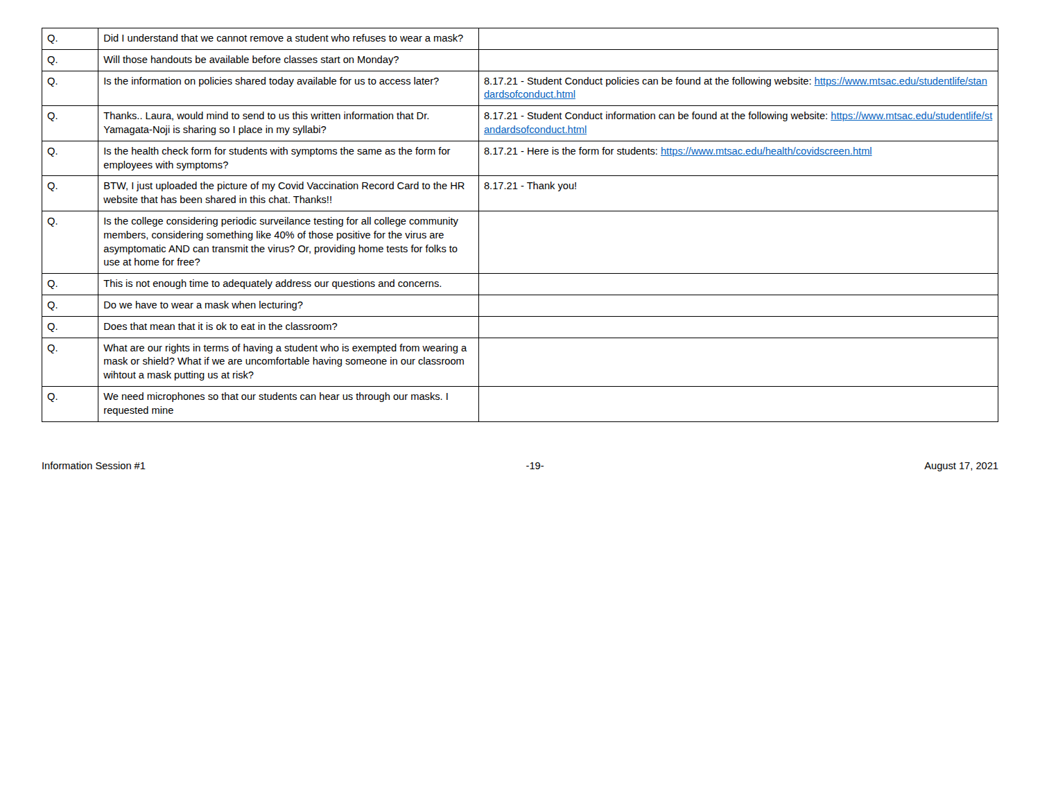| Q. | Did I understand that we cannot remove a student who refuses to wear a mask? | |
| Q. | Will those handouts be available before classes start on Monday? | |
| Q. | Is the information on policies shared today available for us to access later? | 8.17.21 - Student Conduct policies can be found at the following website: https://www.mtsac.edu/studentlife/standardsofconduct.html |
| Q. | Thanks.. Laura, would mind to send to us this written information that Dr. Yamagata-Noji is sharing so I place in my syllabi? | 8.17.21 - Student Conduct information can be found at the following website: https://www.mtsac.edu/studentlife/standardsofconduct.html |
| Q. | Is the health check form for students with symptoms the same as the form for employees with symptoms? | 8.17.21 - Here is the form for students: https://www.mtsac.edu/health/covidscreen.html |
| Q. | BTW, I just uploaded the picture of my Covid Vaccination Record Card to the HR website that has been shared in this chat. Thanks!! | 8.17.21 - Thank you! |
| Q. | Is the college considering periodic surveilance testing for all college community members, considering something like 40% of those positive for the virus are asymptomatic AND can transmit the virus? Or, providing home tests for folks to use at home for free? | |
| Q. | This is not enough time to adequately address our questions and concerns. | |
| Q. | Do we have to wear a mask when lecturing? | |
| Q. | Does that mean that it is ok to eat in the classroom? | |
| Q. | What are our rights in terms of having a student who is exempted from wearing a mask or shield? What if we are uncomfortable having someone in our classroom wihtout a mask putting us at risk? | |
| Q. | We need microphones so that our students can hear us through our masks. I requested mine | |
Information Session #1
-19-
August 17, 2021